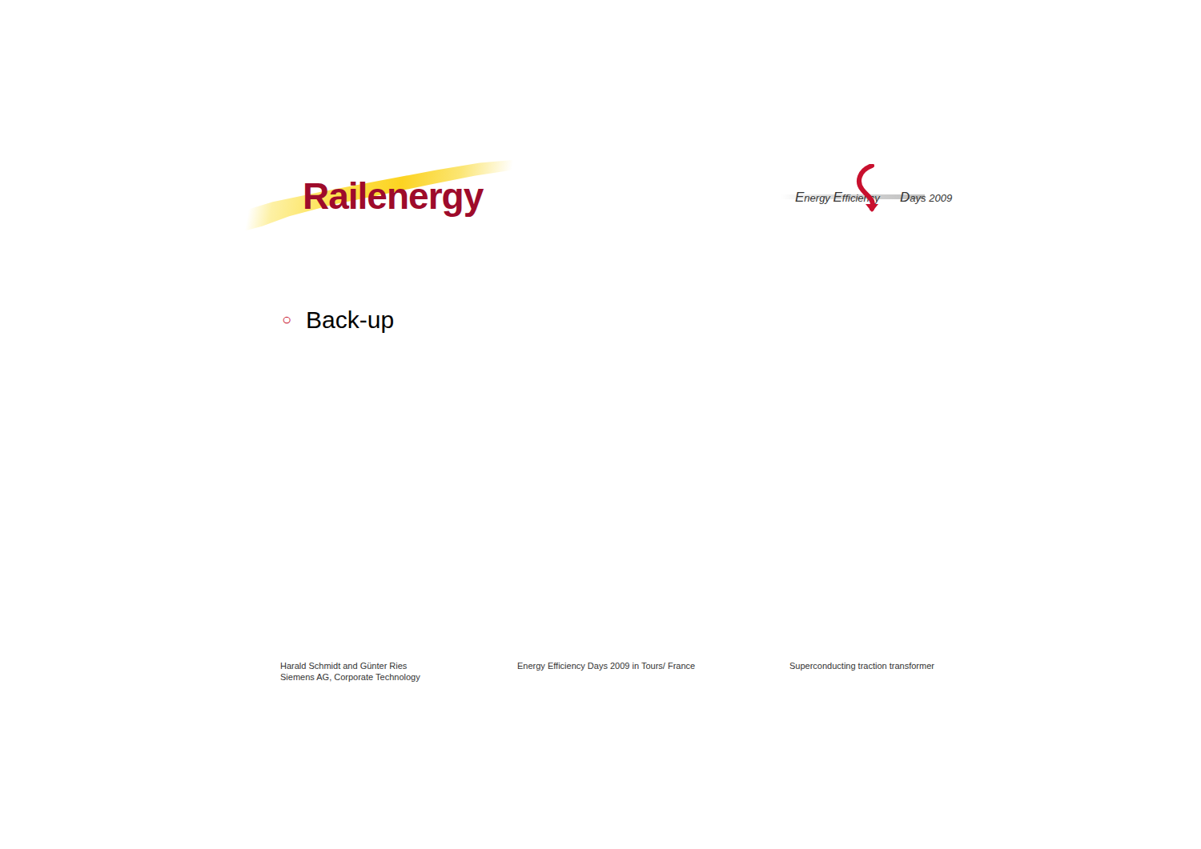Railenergy
Energy Efficiency Days 2009
○Back-up
Harald Schmidt and Günter Ries
Siemens AG, Corporate Technology
Energy Efficiency Days 2009 in Tours/ France
Superconducting traction transformer